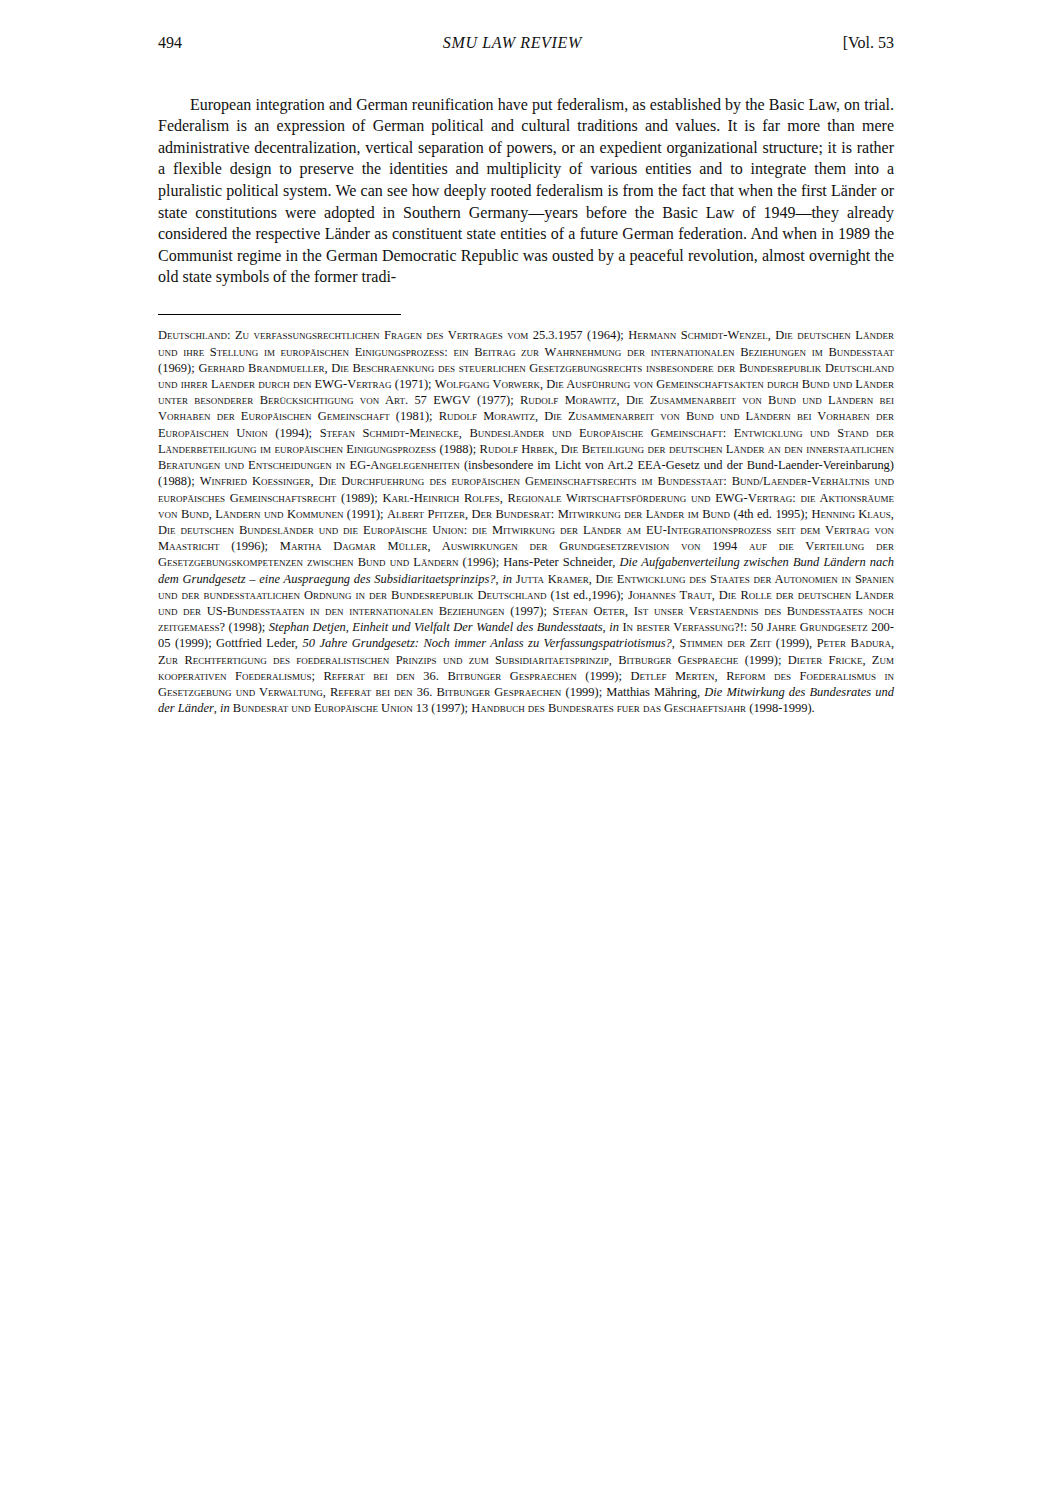494 SMU LAW REVIEW [Vol. 53
European integration and German reunification have put federalism, as established by the Basic Law, on trial. Federalism is an expression of German political and cultural traditions and values. It is far more than mere administrative decentralization, vertical separation of powers, or an expedient organizational structure; it is rather a flexible design to preserve the identities and multiplicity of various entities and to integrate them into a pluralistic political system. We can see how deeply rooted federalism is from the fact that when the first Länder or state constitutions were adopted in Southern Germany—years before the Basic Law of 1949—they already considered the respective Länder as constituent state entities of a future German federation. And when in 1989 the Communist regime in the German Democratic Republic was ousted by a peaceful revolution, almost overnight the old state symbols of the former tradi-
Deutschland: Zu verfassungsrechtlichen Fragen des Vertrages vom 25.3.1957 (1964); Hermann Schmidt-Wenzel, Die deutschen Länder und ihre Stellung im europäischen Einigungsprozess: ein Beitrag zur Wahrnehmung der internationalen Beziehungen im Bundesstaat (1969); Gerhard Brandmueller, Die Beschraenkung des steuerlichen Gesetzgebungsrechts insbesondere der Bundesrepublik Deutschland und ihrer Laender durch den EWG-Vertrag (1971); Wolfgang Vorwerk, Die Ausführung von Gemeinschaftsakten durch Bund und Länder unter besonderer Berücksichtigung von Art. 57 EWGV (1977); Rudolf Morawitz, Die Zusammenarbeit von Bund und Ländern bei Vorhaben der Europäischen Gemeinschaft (1981); Rudolf Morawitz, Die Zusammenarbeit von Bund und Ländern bei Vorhaben der Europäischen Union (1994); Stefan Schmidt-Meinecke, Bundesländer und Europäische Gemeinschaft: Entwicklung und Stand der Länderbeteiligung im europäischen Einigungsprozess (1988); Rudolf Hrbek, Die Beteiligung der deutschen Länder an den innerstaatlichen Beratungen und Entscheidungen in EG-Angelegenheiten (insbesondere im Licht von Art.2 EEA-Gesetz und der Bund-Laender-Vereinbarung) (1988); Winfried Koessinger, Die Durchfuehrung des europäischen Gemeinschaftsrechts im Bundesstaat: Bund/Laender-Verhältnis und europäisches Gemeinschaftsrecht (1989); Karl-Heinrich Rolfes, Regionale Wirtschaftsförderung und EWG-Vertrag: die Aktionsräume von Bund, Ländern und Kommunen (1991); Albert Pfitzer, Der Bundesrat: Mitwirkung der Länder im Bund (4th ed. 1995); Henning Klaus, Die deutschen Bundesländer und die Europäische Union: die Mitwirkung der Länder am EU-Integrationsprozess seit dem Vertrag von Maastricht (1996); Martha Dagmar Müller, Auswirkungen der Grundgesetzrevision von 1994 auf die Verteilung der Gesetzgebungskompetenzen zwischen Bund und Ländern (1996); Hans-Peter Schneider, Die Aufgabenverteilung zwischen Bund Ländern nach dem Grundgesetz – eine Auspraegung des Subsidiaritaetsprinzips?, in Jutta Kramer, Die Entwicklung des Staates der Autonomien in Spanien und der bundesstaatlichen Ordnung in der Bundesrepublik Deutschland (1st ed.,1996); Johannes Traut, Die Rolle der deutschen Länder und der US-Bundesstaaten in den internationalen Beziehungen (1997); Stefan Oeter, Ist unser Verstaendnis des Bundesstaates noch zeitgemaess? (1998); Stephan Detjen, Einheit und Vielfalt Der Wandel des Bundesstaats, in In bester Verfassung?!: 50 Jahre Grundgesetz 200-05 (1999); Gottfried Leder, 50 Jahre Grundgesetz: Noch immer Anlass zu Verfassungspatriotismus?, Stimmen der Zeit (1999), Peter Badura, Zur Rechtfertigung des foederalistischen Prinzips und zum Subsidiaritaetsprinzip, Bitburger Gespraeche (1999); Dieter Fricke, Zum kooperativen Foederalismus; Referat bei den 36. Bitbunger Gespraechen (1999); Detlef Merten, Reform des Foederalismus in Gesetzgebung und Verwaltung, Referat bei den 36. Bitbunger Gespraechen (1999); Matthias Mähring, Die Mitwirkung des Bundesrates und der Länder, in Bundesrat und Europäische Union 13 (1997); Handbuch des Bundesrates fuer das Geschaeftsjahr (1998-1999).